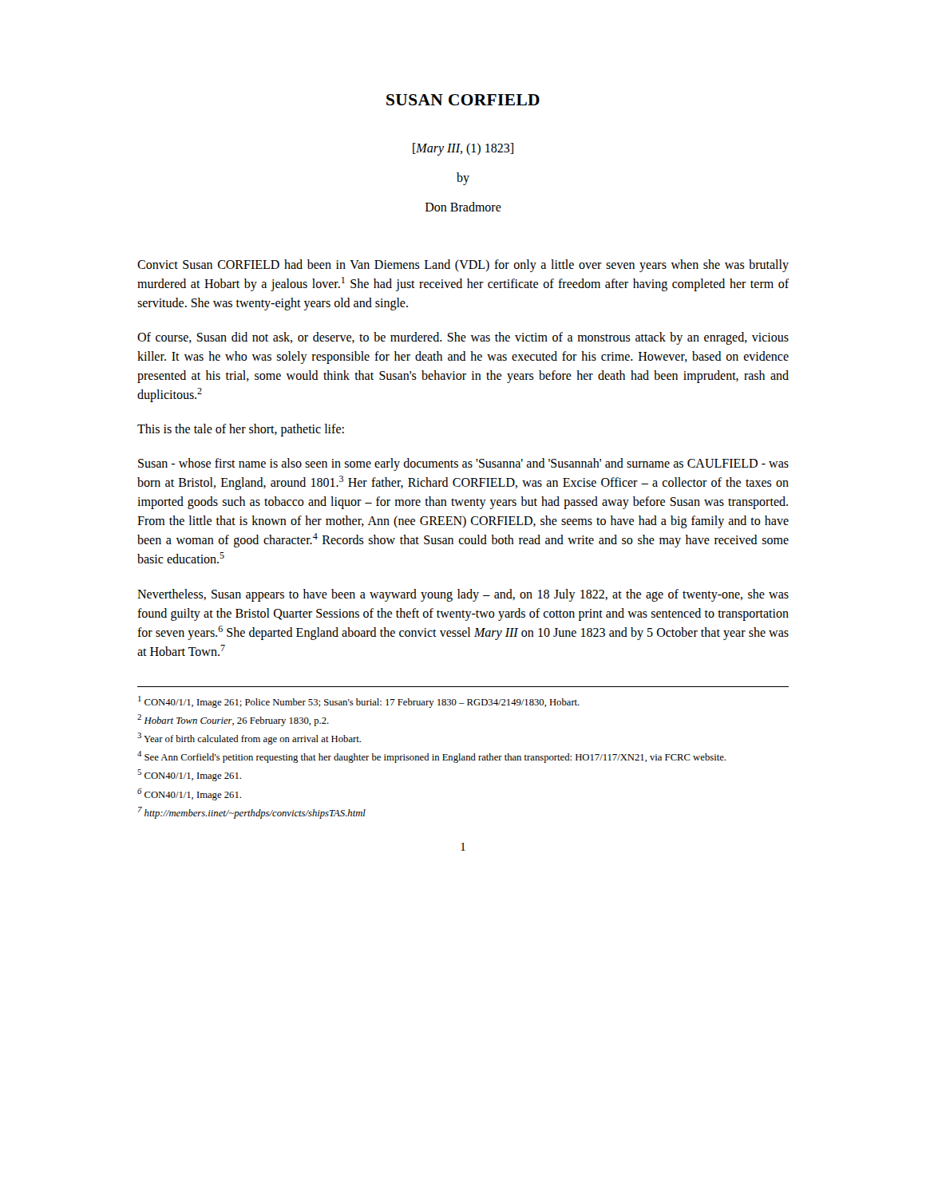SUSAN CORFIELD
[Mary III, (1) 1823]
by
Don Bradmore
Convict Susan CORFIELD had been in Van Diemens Land (VDL) for only a little over seven years when she was brutally murdered at Hobart by a jealous lover.1 She had just received her certificate of freedom after having completed her term of servitude. She was twenty-eight years old and single.
Of course, Susan did not ask, or deserve, to be murdered. She was the victim of a monstrous attack by an enraged, vicious killer. It was he who was solely responsible for her death and he was executed for his crime. However, based on evidence presented at his trial, some would think that Susan's behavior in the years before her death had been imprudent, rash and duplicitous.2
This is the tale of her short, pathetic life:
Susan - whose first name is also seen in some early documents as 'Susanna' and 'Susannah' and surname as CAULFIELD - was born at Bristol, England, around 1801.3 Her father, Richard CORFIELD, was an Excise Officer – a collector of the taxes on imported goods such as tobacco and liquor – for more than twenty years but had passed away before Susan was transported. From the little that is known of her mother, Ann (nee GREEN) CORFIELD, she seems to have had a big family and to have been a woman of good character.4 Records show that Susan could both read and write and so she may have received some basic education.5
Nevertheless, Susan appears to have been a wayward young lady – and, on 18 July 1822, at the age of twenty-one, she was found guilty at the Bristol Quarter Sessions of the theft of twenty-two yards of cotton print and was sentenced to transportation for seven years.6 She departed England aboard the convict vessel Mary III on 10 June 1823 and by 5 October that year she was at Hobart Town.7
1 CON40/1/1, Image 261; Police Number 53; Susan's burial: 17 February 1830 – RGD34/2149/1830, Hobart.
2 Hobart Town Courier, 26 February 1830, p.2.
3 Year of birth calculated from age on arrival at Hobart.
4 See Ann Corfield's petition requesting that her daughter be imprisoned in England rather than transported: HO17/117/XN21, via FCRC website.
5 CON40/1/1, Image 261.
6 CON40/1/1, Image 261.
7 http://members.iinet/~perthdps/convicts/shipsTAS.html
1